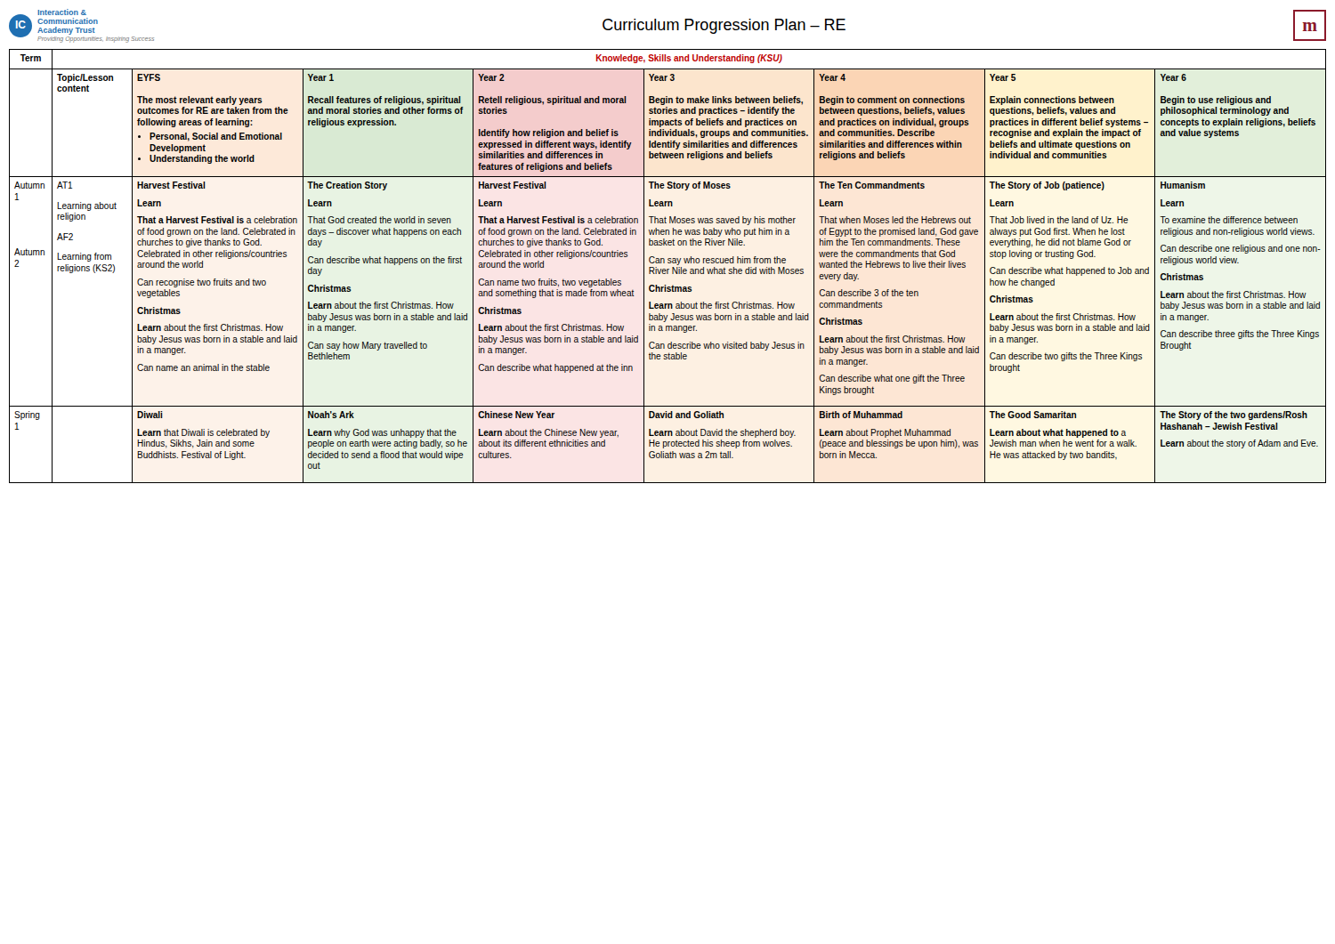IC
Interaction &
Communication
Academy Trust
Providing Opportunities, Inspiring Success
Curriculum Progression Plan – RE
m
| Term | Knowledge, Skills and Understanding (KSU) |
| --- | --- |
| | Topic/Lesson content | EYFS The most relevant early years outcomes for RE are taken from the following areas of learning: Personal, Social and Emotional Development Understanding the world | Year 1 Recall features of religious, spiritual and moral stories and other forms of religious expression. | Year 2 Retell religious, spiritual and moral stories Identify how religion and belief is expressed in different ways, identify similarities and differences in features of religions and beliefs | Year 3 Begin to make links between beliefs, stories and practices – identify the impacts of beliefs and practices on individuals, groups and communities. Identify similarities and differences between religions and beliefs | Year 4 Begin to comment on connections between questions, beliefs, values and practices on individual, groups and communities. Describe similarities and differences within religions and beliefs | Year 5 Explain connections between questions, beliefs, values and practices in different belief systems – recognise and explain the impact of beliefs and ultimate questions on individual and communities | Year 6 Begin to use religious and philosophical terminology and concepts to explain religions, beliefs and value systems |
| Autumn 1 Autumn 2 | AT1 Learning about religion AF2 Learning from religions (KS2) | Harvest Festival Learn That a Harvest Festival is a celebration of food grown on the land. Celebrated in churches to give thanks to God. Celebrated in other religions/countries around the world Can recognise two fruits and two vegetables Christmas Learn about the first Christmas. How baby Jesus was born in a stable and laid in a manger. Can name an animal in the stable | The Creation Story Learn That God created the world in seven days – discover what happens on each day Can describe what happens on the first day Christmas Learn about the first Christmas. How baby Jesus was born in a stable and laid in a manger. Can say how Mary travelled to Bethlehem | Harvest Festival Learn That a Harvest Festival is a celebration of food grown on the land. Celebrated in churches to give thanks to God. Celebrated in other religions/countries around the world Can name two fruits, two vegetables and something that is made from wheat Christmas Learn about the first Christmas. How baby Jesus was born in a stable and laid in a manger. Can describe what happened at the inn | The Story of Moses Learn That Moses was saved by his mother when he was baby who put him in a basket on the River Nile. Can say who rescued him from the River Nile and what she did with Moses Christmas Learn about the first Christmas. How baby Jesus was born in a stable and laid in a manger. Can describe who visited baby Jesus in the stable | The Ten Commandments Learn That when Moses led the Hebrews out of Egypt to the promised land, God gave him the Ten commandments. These were the commandments that God wanted the Hebrews to live their lives every day. Can describe 3 of the ten commandments Christmas Learn about the first Christmas. How baby Jesus was born in a stable and laid in a manger. Can describe what one gift the Three Kings brought | The Story of Job (patience) Learn That Job lived in the land of Uz. He always put God first. When he lost everything, he did not blame God or stop loving or trusting God. Can describe what happened to Job and how he changed Christmas Learn about the first Christmas. How baby Jesus was born in a stable and laid in a manger. Can describe two gifts the Three Kings brought | Humanism Learn To examine the difference between religious and non-religious world views. Can describe one religious and one non-religious world view. Christmas Learn about the first Christmas. How baby Jesus was born in a stable and laid in a manger. Can describe three gifts the Three Kings Brought |
| Spring 1 | | Diwali Learn that Diwali is celebrated by Hindus, Sikhs, Jain and some Buddhists. Festival of Light. | Noah's Ark Learn why God was unhappy that the people on earth were acting badly, so he decided to send a flood that would wipe out | Chinese New Year Learn about the Chinese New year, about its different ethnicities and cultures. | David and Goliath Learn about David the shepherd boy. He protected his sheep from wolves. Goliath was a 2m tall. | Birth of Muhammad Learn about Prophet Muhammad (peace and blessings be upon him), was born in Mecca. | The Good Samaritan Learn about what happened to a Jewish man when he went for a walk. He was attacked by two bandits, | The Story of the two gardens/Rosh Hashanah – Jewish Festival Learn about the story of Adam and Eve. |